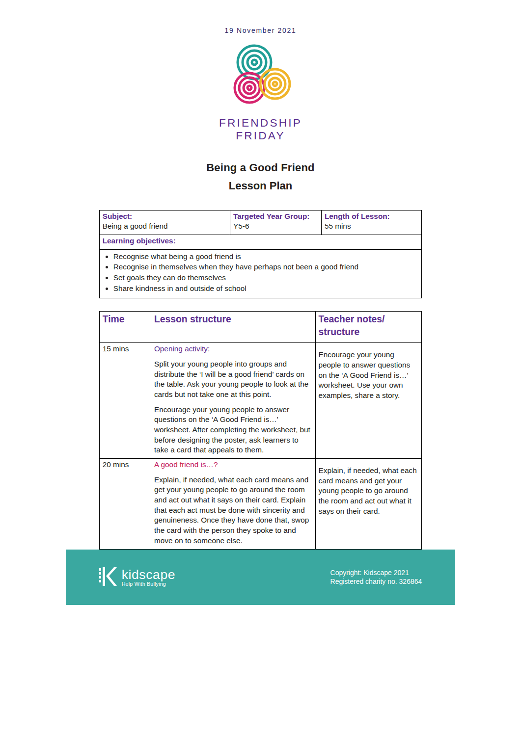19 November 2021
FRIENDSHIP
FRIDAY
Being a Good Friend
Lesson Plan
| Subject: Being a good friend | Targeted Year Group: Y5-6 | Length of Lesson: 55 mins |
| Learning objectives: |
| Recognise what being a good friend is Recognise in themselves when they have perhaps not been a good friend Set goals they can do themselves Share kindness in and outside of school |
| Time | Lesson structure | Teacher notes/ structure |
| --- | --- | --- |
| 15 mins | Opening activity: Split your young people into groups and distribute the ‘I will be a good friend’ cards on the table. Ask your young people to look at the cards but not take one at this point. Encourage your young people to answer questions on the ‘A Good Friend is…’ worksheet. After completing the worksheet, but before designing the poster, ask learners to take a card that appeals to them. | Encourage your young people to answer questions on the ‘A Good Friend is…’ worksheet. Use your own examples, share a story. |
| 20 mins | A good friend is…? Explain, if needed, what each card means and get your young people to go around the room and act out what it says on their card. Explain that each act must be done with sincerity and genuineness. Once they have done that, swop the card with the person they spoke to and move on to someone else. | Explain, if needed, what each card means and get your young people to go around the room and act out what it says on their card. |
kidscape
Help With Bullying
Copyright: Kidscape 2021
Registered charity no. 326864